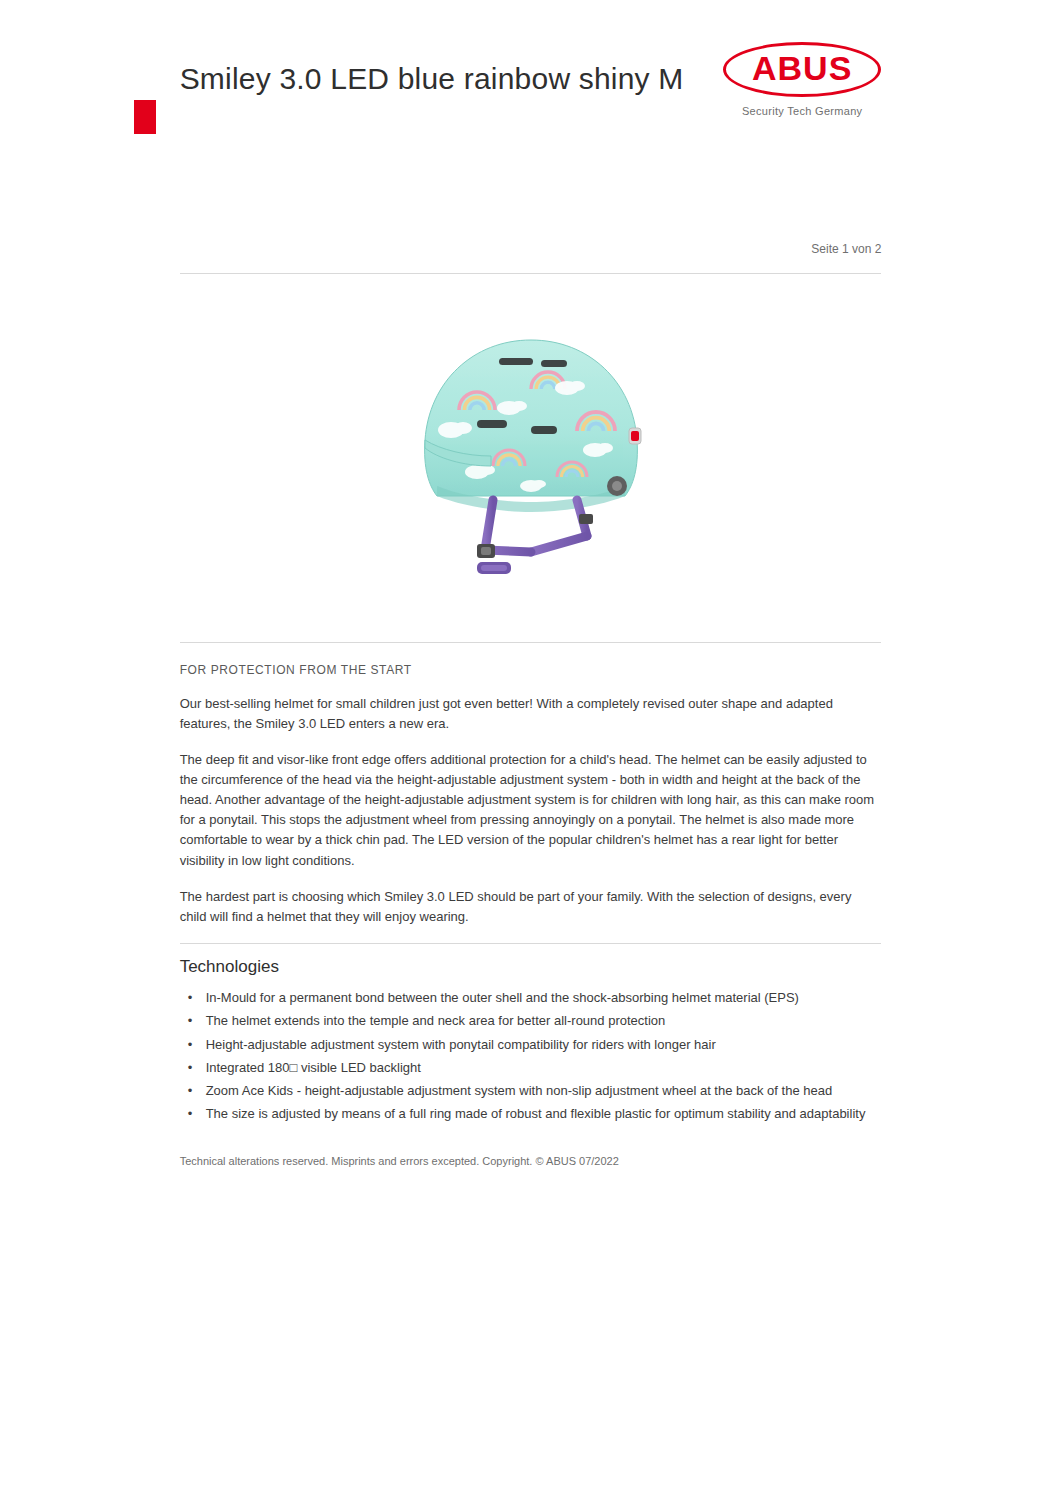Smiley 3.0 LED blue rainbow shiny M
ABUS
Security Tech Germany
Seite 1 von 2
FOR PROTECTION FROM THE START
Our best-selling helmet for small children just got even better! With a completely revised outer shape and adapted features, the Smiley 3.0 LED enters a new era.
The deep fit and visor-like front edge offers additional protection for a child's head. The helmet can be easily adjusted to the circumference of the head via the height-adjustable adjustment system - both in width and height at the back of the head. Another advantage of the height-adjustable adjustment system is for children with long hair, as this can make room for a ponytail. This stops the adjustment wheel from pressing annoyingly on a ponytail. The helmet is also made more comfortable to wear by a thick chin pad. The LED version of the popular children's helmet has a rear light for better visibility in low light conditions.
The hardest part is choosing which Smiley 3.0 LED should be part of your family. With the selection of designs, every child will find a helmet that they will enjoy wearing.
Technologies
In-Mould for a permanent bond between the outer shell and the shock-absorbing helmet material (EPS)
The helmet extends into the temple and neck area for better all-round protection
Height-adjustable adjustment system with ponytail compatibility for riders with longer hair
Integrated 180□ visible LED backlight
Zoom Ace Kids - height-adjustable adjustment system with non-slip adjustment wheel at the back of the head
The size is adjusted by means of a full ring made of robust and flexible plastic for optimum stability and adaptability
Technical alterations reserved. Misprints and errors excepted. Copyright. © ABUS 07/2022